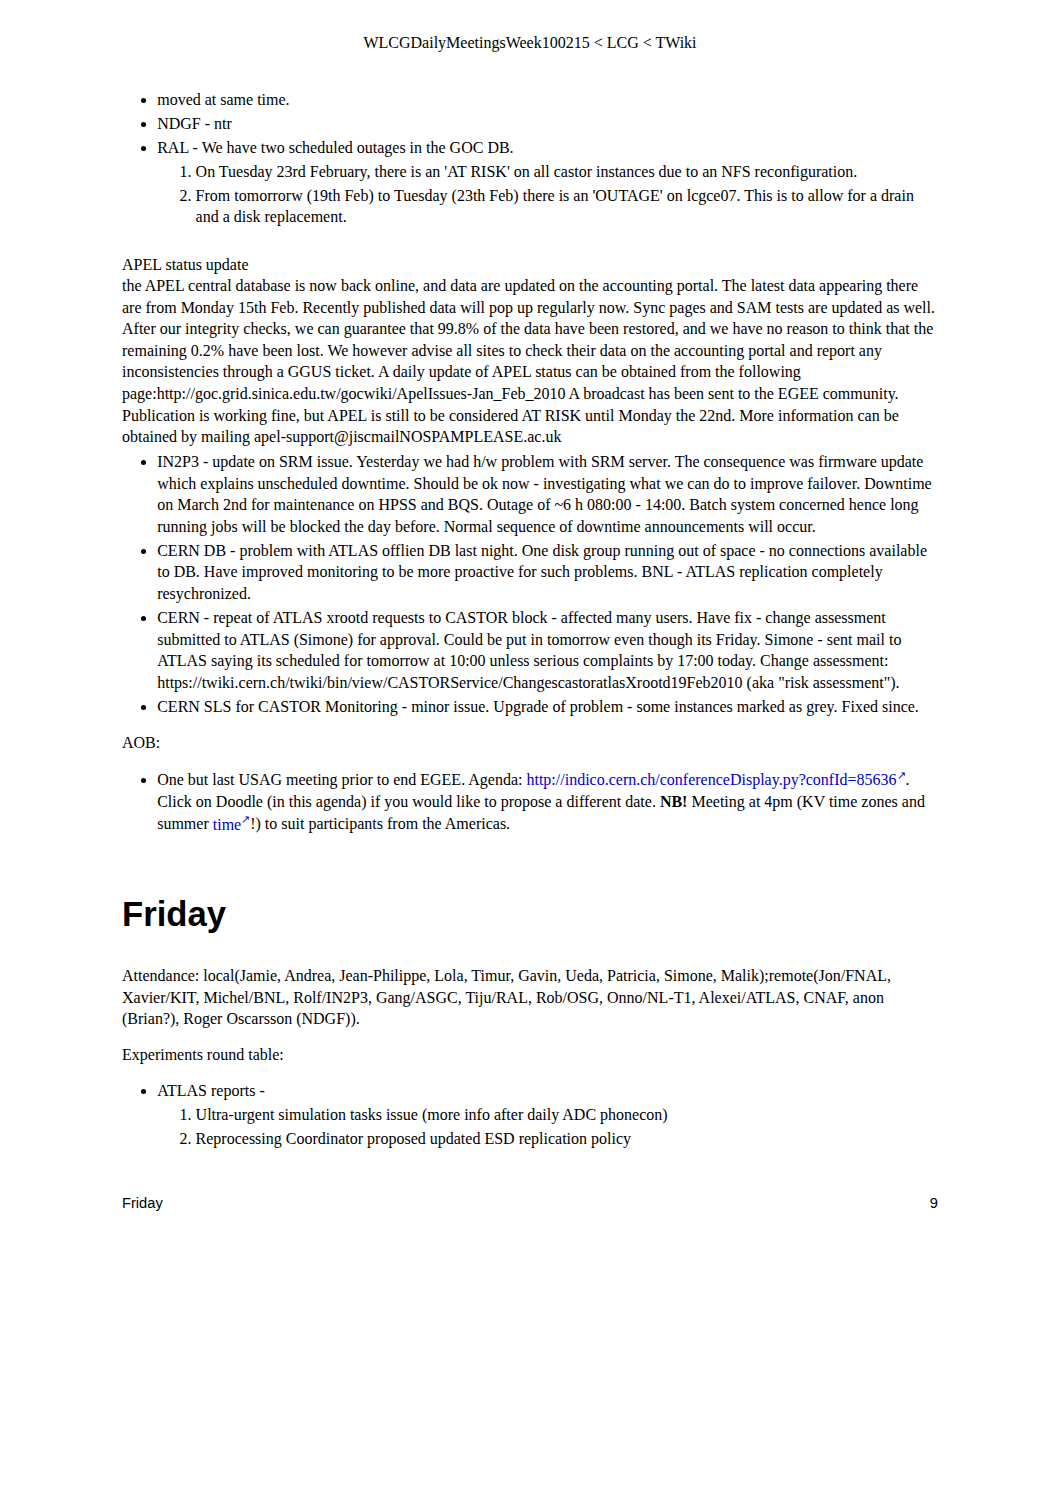WLCGDailyMeetingsWeek100215 < LCG < TWiki
moved at same time.
NDGF - ntr
RAL - We have two scheduled outages in the GOC DB.
On Tuesday 23rd February, there is an 'AT RISK' on all castor instances due to an NFS reconfiguration.
From tomorrorw (19th Feb) to Tuesday (23th Feb) there is an 'OUTAGE' on lcgce07. This is to allow for a drain and a disk replacement.
APEL status update
the APEL central database is now back online, and data are updated on the accounting portal. The latest data appearing there are from Monday 15th Feb. Recently published data will pop up regularly now. Sync pages and SAM tests are updated as well. After our integrity checks, we can guarantee that 99.8% of the data have been restored, and we have no reason to think that the remaining 0.2% have been lost. We however advise all sites to check their data on the accounting portal and report any inconsistencies through a GGUS ticket. A daily update of APEL status can be obtained from the following page:http://goc.grid.sinica.edu.tw/gocwiki/ApelIssues-Jan_Feb_2010 A broadcast has been sent to the EGEE community. Publication is working fine, but APEL is still to be considered AT RISK until Monday the 22nd. More information can be obtained by mailing apel-support@jiscmailNOSPAMPLEASE.ac.uk
IN2P3 - update on SRM issue. Yesterday we had h/w problem with SRM server. The consequence was firmware update which explains unscheduled downtime. Should be ok now - investigating what we can do to improve failover. Downtime on March 2nd for maintenance on HPSS and BQS. Outage of ~6 h 080:00 - 14:00. Batch system concerned hence long running jobs will be blocked the day before. Normal sequence of downtime announcements will occur.
CERN DB - problem with ATLAS offlien DB last night. One disk group running out of space - no connections available to DB. Have improved monitoring to be more proactive for such problems. BNL - ATLAS replication completely resychronized.
CERN - repeat of ATLAS xrootd requests to CASTOR block - affected many users. Have fix - change assessment submitted to ATLAS (Simone) for approval. Could be put in tomorrow even though its Friday. Simone - sent mail to ATLAS saying its scheduled for tomorrow at 10:00 unless serious complaints by 17:00 today. Change assessment: https://twiki.cern.ch/twiki/bin/view/CASTORService/ChangescastoratlasXrootd19Feb2010 (aka "risk assessment").
CERN SLS for CASTOR Monitoring - minor issue. Upgrade of problem - some instances marked as grey. Fixed since.
AOB:
One but last USAG meeting prior to end EGEE. Agenda: http://indico.cern.ch/conferenceDisplay.py?confId=85636. Click on Doodle (in this agenda) if you would like to propose a different date. NB! Meeting at 4pm (KV time zones and summer time!) to suit participants from the Americas.
Friday
Attendance: local(Jamie, Andrea, Jean-Philippe, Lola, Timur, Gavin, Ueda, Patricia, Simone, Malik);remote(Jon/FNAL, Xavier/KIT, Michel/BNL, Rolf/IN2P3, Gang/ASGC, Tiju/RAL, Rob/OSG, Onno/NL-T1, Alexei/ATLAS, CNAF, anon (Brian?), Roger Oscarsson (NDGF)).
Experiments round table:
ATLAS reports -
Ultra-urgent simulation tasks issue (more info after daily ADC phonecon)
Reprocessing Coordinator proposed updated ESD replication policy
Friday 9